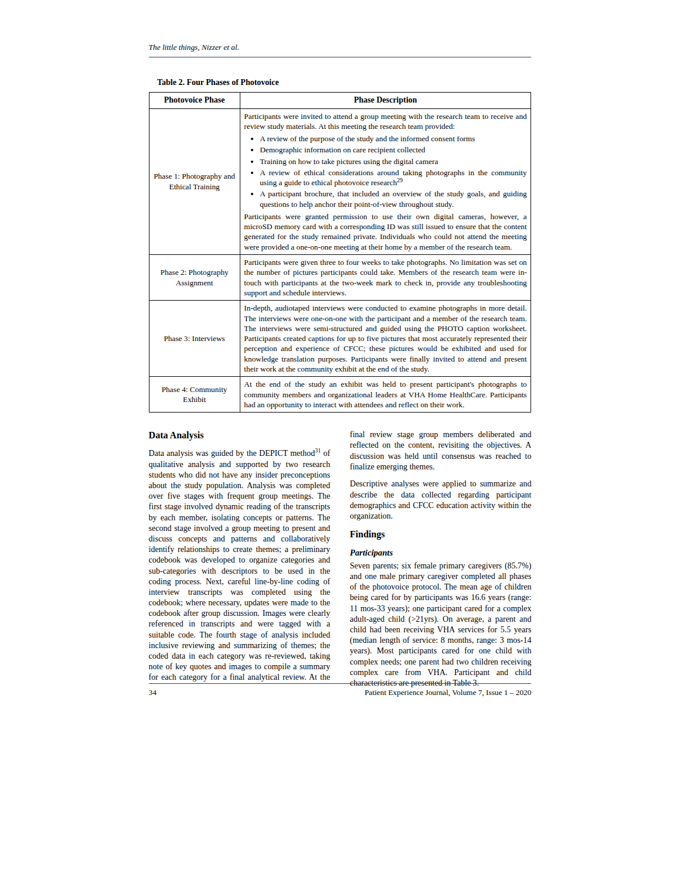The little things, Nizzer et al.
Table 2. Four Phases of Photovoice
| Photovoice Phase | Phase Description |
| --- | --- |
| Phase 1: Photography and Ethical Training | Participants were invited to attend a group meeting with the research team to receive and review study materials. At this meeting the research team provided: A review of the purpose of the study and the informed consent forms Demographic information on care recipient collected Training on how to take pictures using the digital camera A review of ethical considerations around taking photographs in the community using a guide to ethical photovoice research 29 A participant brochure, that included an overview of the study goals, and guiding questions to help anchor their point-of-view throughout study. Participants were granted permission to use their own digital cameras, however, a microSD memory card with a corresponding ID was still issued to ensure that the content generated for the study remained private. Individuals who could not attend the meeting were provided a one-on-one meeting at their home by a member of the research team. |
| Phase 2: Photography Assignment | Participants were given three to four weeks to take photographs. No limitation was set on the number of pictures participants could take. Members of the research team were in-touch with participants at the two-week mark to check in, provide any troubleshooting support and schedule interviews. |
| Phase 3: Interviews | In-depth, audiotaped interviews were conducted to examine photographs in more detail. The interviews were one-on-one with the participant and a member of the research team. The interviews were semi-structured and guided using the PHOTO caption worksheet. Participants created captions for up to five pictures that most accurately represented their perception and experience of CFCC; these pictures would be exhibited and used for knowledge translation purposes. Participants were finally invited to attend and present their work at the community exhibit at the end of the study. |
| Phase 4: Community Exhibit | At the end of the study an exhibit was held to present participant's photographs to community members and organizational leaders at VHA Home HealthCare. Participants had an opportunity to interact with attendees and reflect on their work. |
Data Analysis
Data analysis was guided by the DEPICT method31 of qualitative analysis and supported by two research students who did not have any insider preconceptions about the study population. Analysis was completed over five stages with frequent group meetings. The first stage involved dynamic reading of the transcripts by each member, isolating concepts or patterns. The second stage involved a group meeting to present and discuss concepts and patterns and collaboratively identify relationships to create themes; a preliminary codebook was developed to organize categories and sub-categories with descriptors to be used in the coding process. Next, careful line-by-line coding of interview transcripts was completed using the codebook; where necessary, updates were made to the codebook after group discussion. Images were clearly referenced in transcripts and were tagged with a suitable code. The fourth stage of analysis included inclusive reviewing and summarizing of themes; the coded data in each category was re-reviewed, taking note of key quotes and images to compile a summary for each category for a final analytical review. At the final review stage group members deliberated and reflected on the content, revisiting the objectives. A discussion was held until consensus was reached to finalize emerging themes.
Descriptive analyses were applied to summarize and describe the data collected regarding participant demographics and CFCC education activity within the organization.
Findings
Participants
Seven parents; six female primary caregivers (85.7%) and one male primary caregiver completed all phases of the photovoice protocol. The mean age of children being cared for by participants was 16.6 years (range: 11 mos-33 years); one participant cared for a complex adult-aged child (>21yrs). On average, a parent and child had been receiving VHA services for 5.5 years (median length of service: 8 months, range: 3 mos-14 years). Most participants cared for one child with complex needs; one parent had two children receiving complex care from VHA. Participant and child characteristics are presented in Table 3.
34 Patient Experience Journal, Volume 7, Issue 1 – 2020